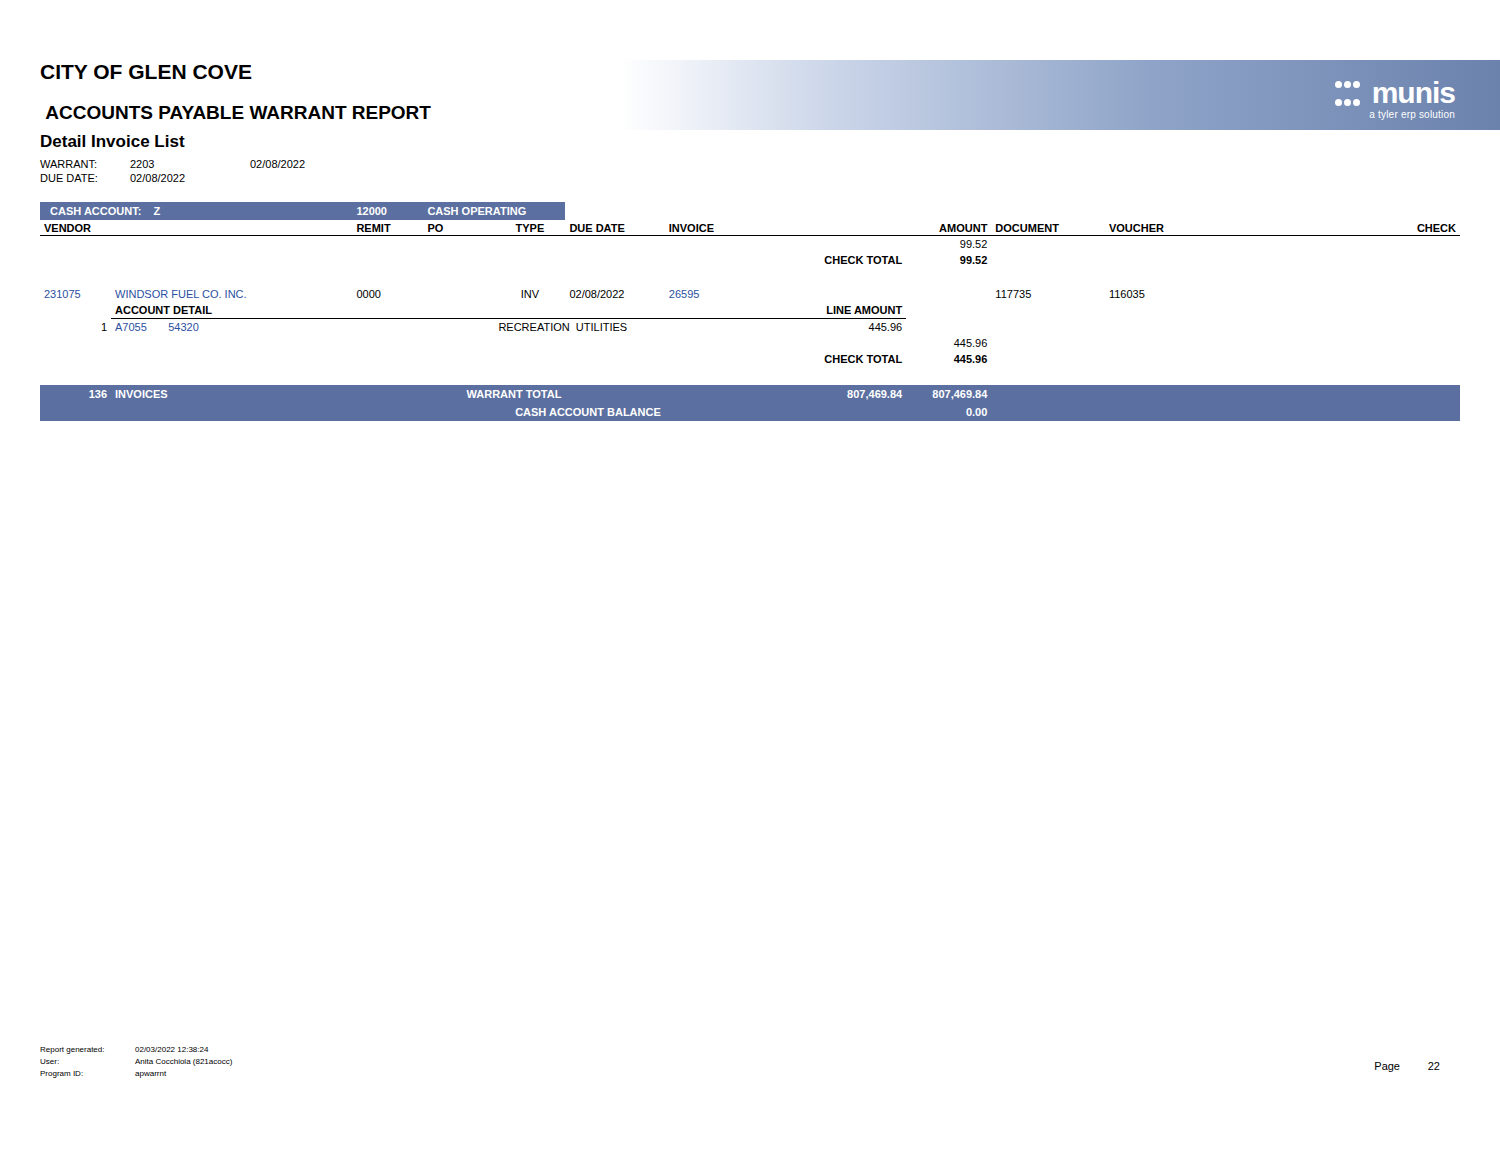munis
a tyler erp solution
CITY OF GLEN COVE
ACCOUNTS PAYABLE WARRANT REPORT
Detail Invoice List
WARRANT: 220302/08/2022
DUE DATE: 02/08/2022
| CASH ACCOUNT: Z | 12000 | CASH OPERATING | |
| VENDOR | REMIT | PO | TYPE | DUE DATE | INVOICE | AMOUNT | DOCUMENT | VOUCHER | CHECK |
| | | 99.52 | |
| | CHECK TOTAL | 99.52 | |
| 231075 | WINDSOR FUEL CO. INC. | 0000 | | INV | 02/08/2022 | 26595 | | 117735 | 116035 | |
| | ACCOUNT DETAIL | | | | | | LINE AMOUNT | | | | |
| 1 | A7055 54320 | | RECREATION UTILITIES | | 445.96 | | | | |
| | | 445.96 | |
| | CHECK TOTAL | 445.96 | |
| 136 | INVOICES | WARRANT TOTAL | | | 807,469.84 | 807,469.84 | |
| | CASH ACCOUNT BALANCE | | | 0.00 | |
Report generated: 02/03/2022 12:38:24
User: Anita Cocchiola (821acocc)
Program ID: apwarrnt
Page22